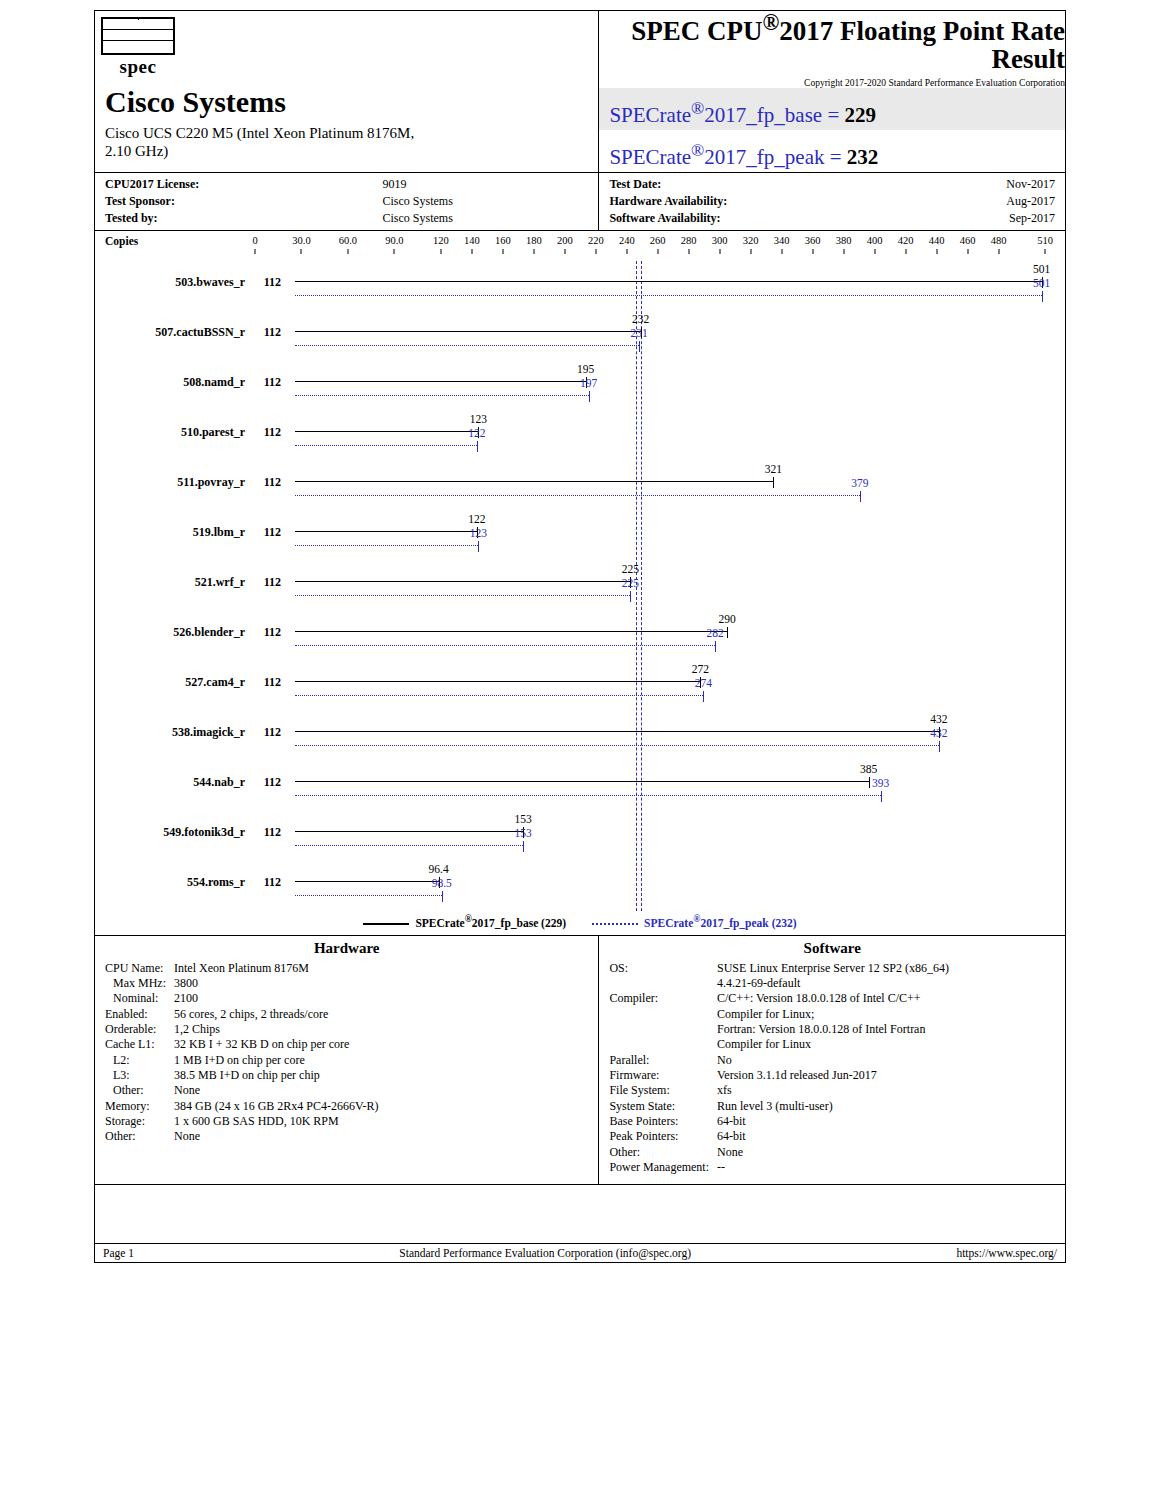spec
x
Cisco Systems
Cisco UCS C220 M5 (Intel Xeon Platinum 8176M,
2.10 GHz)
SPEC CPU®2017 Floating Point Rate Result
Copyright 2017-2020 Standard Performance Evaluation Corporation
SPECrate®2017_fp_base = 229
SPECrate®2017_fp_peak = 232
| CPU2017 License: | 9019 |
| Test Sponsor: | Cisco Systems |
| Tested by: | Cisco Systems |
| Test Date: | Nov-2017 |
| Hardware Availability: | Aug-2017 |
| Software Availability: | Sep-2017 |
Copies
0
30.0
60.0
90.0
120
140
160
180
200
220
240
260
280
300
320
340
360
380
400
420
440
460
480
510
503.bwaves_r
112
501
501
507.cactuBSSN_r
112
232
231
508.namd_r
112
195
197
510.parest_r
112
123
122
511.povray_r
112
321
379
519.lbm_r
112
122
123
521.wrf_r
112
225
225
526.blender_r
112
290
282
527.cam4_r
112
272
274
538.imagick_r
112
432
432
544.nab_r
112
385
393
549.fotonik3d_r
112
153
153
554.roms_r
112
96.4
98.5
SPECrate®2017_fp_base (229) SPECrate®2017_fp_peak (232)
Hardware
| CPU Name: | Intel Xeon Platinum 8176M |
| Max MHz: | 3800 |
| Nominal: | 2100 |
| Enabled: | 56 cores, 2 chips, 2 threads/core |
| Orderable: | 1,2 Chips |
| Cache L1: | 32 KB I + 32 KB D on chip per core |
| L2: | 1 MB I+D on chip per core |
| L3: | 38.5 MB I+D on chip per chip |
| Other: | None |
| Memory: | 384 GB (24 x 16 GB 2Rx4 PC4-2666V-R) |
| Storage: | 1 x 600 GB SAS HDD, 10K RPM |
| Other: | None |
Software
| OS: | SUSE Linux Enterprise Server 12 SP2 (x86_64) 4.4.21-69-default |
| Compiler: | C/C++: Version 18.0.0.128 of Intel C/C++ Compiler for Linux; Fortran: Version 18.0.0.128 of Intel Fortran Compiler for Linux |
| Parallel: | No |
| Firmware: | Version 3.1.1d released Jun-2017 |
| File System: | xfs |
| System State: | Run level 3 (multi-user) |
| Base Pointers: | 64-bit |
| Peak Pointers: | 64-bit |
| Other: | None |
| Power Management: | -- |
Page 1
Standard Performance Evaluation Corporation (info@spec.org)
https://www.spec.org/